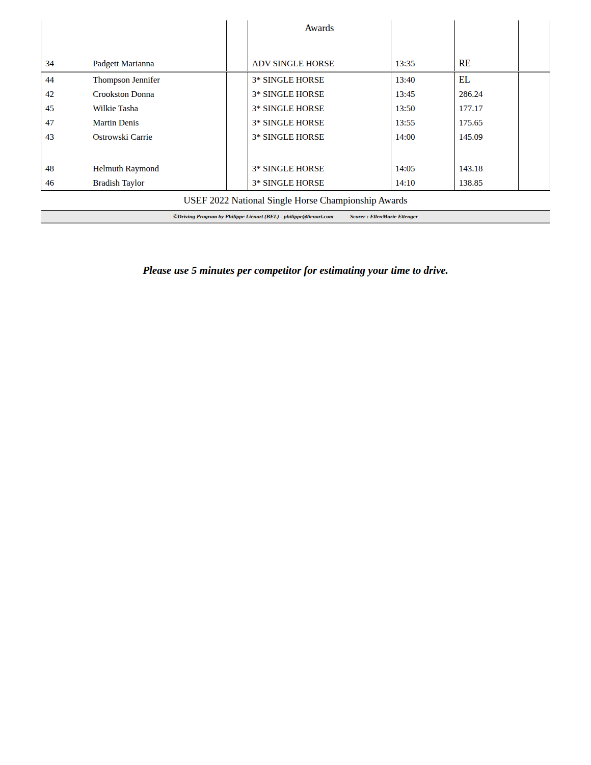| | | | Awards | | | |
| 34 | Padgett Marianna | | ADV SINGLE HORSE | 13:35 | RE | |
| 44 | Thompson Jennifer | | 3* SINGLE HORSE | 13:40 | EL | |
| 42 | Crookston Donna | | 3* SINGLE HORSE | 13:45 | 286.24 | |
| 45 | Wilkie Tasha | | 3* SINGLE HORSE | 13:50 | 177.17 | |
| 47 | Martin Denis | | 3* SINGLE HORSE | 13:55 | 175.65 | |
| 43 | Ostrowski Carrie | | 3* SINGLE HORSE | 14:00 | 145.09 | |
| 48 | Helmuth Raymond | | 3* SINGLE HORSE | 14:05 | 143.18 | |
| 46 | Bradish Taylor | | 3* SINGLE HORSE | 14:10 | 138.85 | |
| USEF 2022 National Single Horse Championship Awards |
| ©Driving Program by Philippe Liénart (BEL) - philippe@lienart.com Scorer : EllenMarie Ettenger |
Please use 5 minutes per competitor for estimating your time to drive.